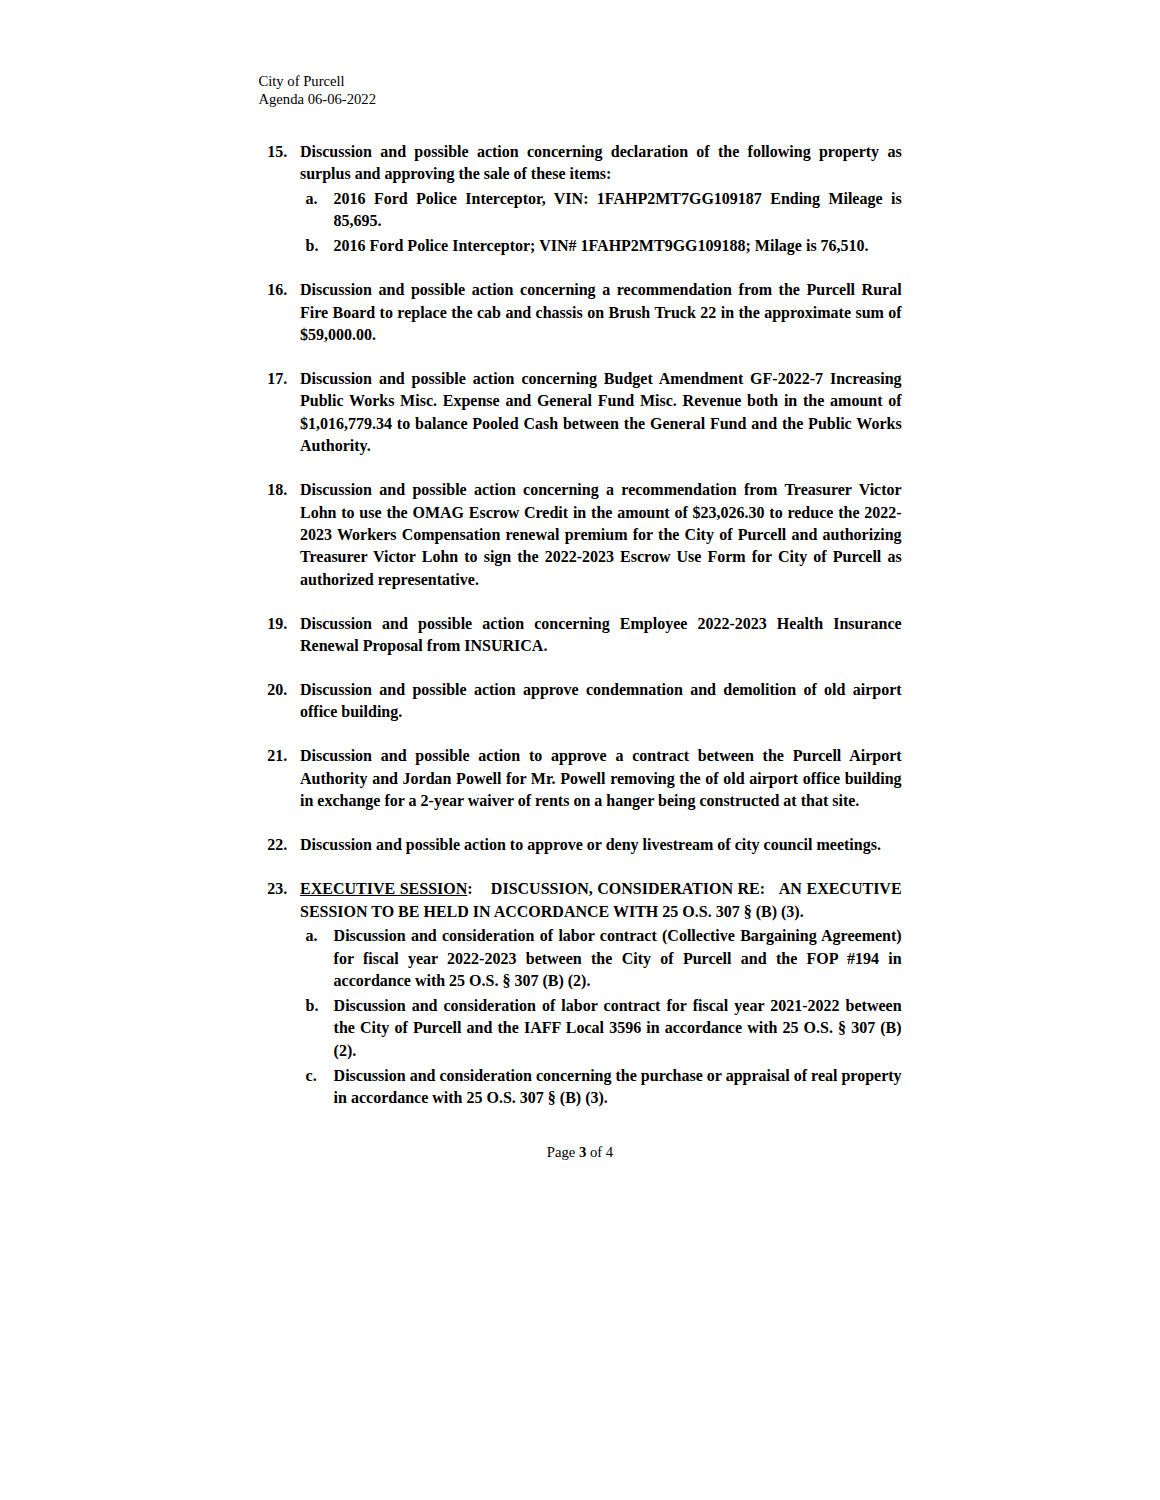City of Purcell
Agenda 06-06-2022
Discussion and possible action concerning declaration of the following property as surplus and approving the sale of these items:
2016 Ford Police Interceptor, VIN: 1FAHP2MT7GG109187 Ending Mileage is 85,695.
2016 Ford Police Interceptor; VIN# 1FAHP2MT9GG109188; Milage is 76,510.
Discussion and possible action concerning a recommendation from the Purcell Rural Fire Board to replace the cab and chassis on Brush Truck 22 in the approximate sum of $59,000.00.
Discussion and possible action concerning Budget Amendment GF-2022-7 Increasing Public Works Misc. Expense and General Fund Misc. Revenue both in the amount of $1,016,779.34 to balance Pooled Cash between the General Fund and the Public Works Authority.
Discussion and possible action concerning a recommendation from Treasurer Victor Lohn to use the OMAG Escrow Credit in the amount of $23,026.30 to reduce the 2022-2023 Workers Compensation renewal premium for the City of Purcell and authorizing Treasurer Victor Lohn to sign the 2022-2023 Escrow Use Form for City of Purcell as authorized representative.
Discussion and possible action concerning Employee 2022-2023 Health Insurance Renewal Proposal from INSURICA.
Discussion and possible action approve condemnation and demolition of old airport office building.
Discussion and possible action to approve a contract between the Purcell Airport Authority and Jordan Powell for Mr. Powell removing the of old airport office building in exchange for a 2-year waiver of rents on a hanger being constructed at that site.
Discussion and possible action to approve or deny livestream of city council meetings.
EXECUTIVE SESSION: DISCUSSION, CONSIDERATION RE: AN EXECUTIVE SESSION TO BE HELD IN ACCORDANCE WITH 25 O.S. 307 § (B) (3).
Discussion and consideration of labor contract (Collective Bargaining Agreement) for fiscal year 2022-2023 between the City of Purcell and the FOP #194 in accordance with 25 O.S. § 307 (B) (2).
Discussion and consideration of labor contract for fiscal year 2021-2022 between the City of Purcell and the IAFF Local 3596 in accordance with 25 O.S. § 307 (B) (2).
Discussion and consideration concerning the purchase or appraisal of real property in accordance with 25 O.S. 307 § (B) (3).
Page 3 of 4